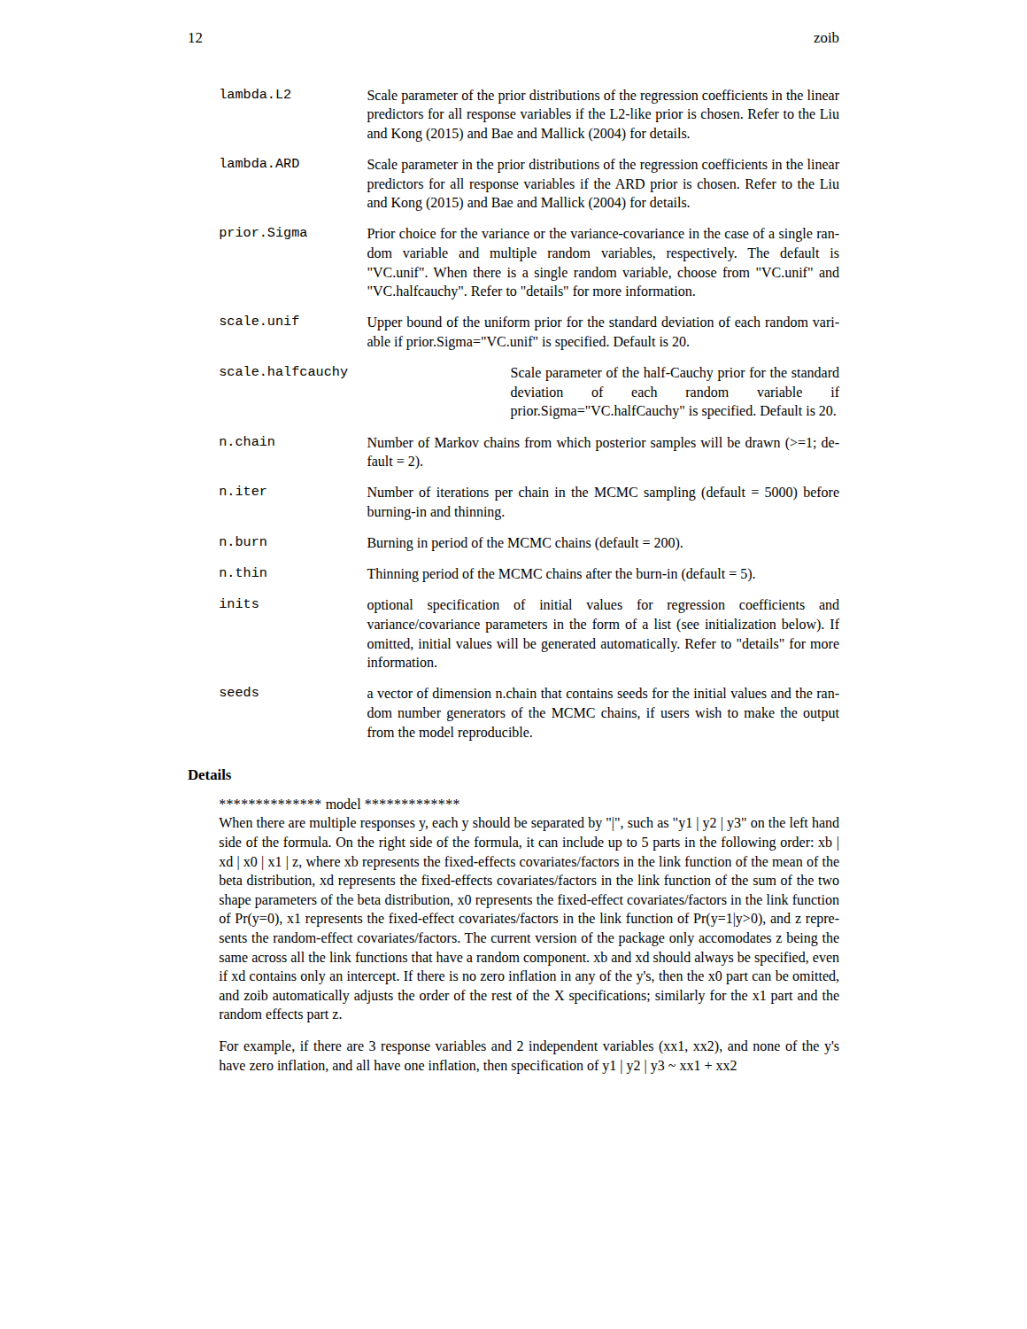12 zoib
lambda.L2
Scale parameter of the prior distributions of the regression coefficients in the linear predictors for all response variables if the L2-like prior is chosen. Refer to the Liu and Kong (2015) and Bae and Mallick (2004) for details.
lambda.ARD
Scale parameter in the prior distributions of the regression coefficients in the linear predictors for all response variables if the ARD prior is chosen. Refer to the Liu and Kong (2015) and Bae and Mallick (2004) for details.
prior.Sigma
Prior choice for the variance or the variance-covariance in the case of a single random variable and multiple random variables, respectively. The default is "VC.unif". When there is a single random variable, choose from "VC.unif" and "VC.halfcauchy". Refer to "details" for more information.
scale.unif
Upper bound of the uniform prior for the standard deviation of each random variable if prior.Sigma="VC.unif" is specified. Default is 20.
scale.halfcauchy
Scale parameter of the half-Cauchy prior for the standard deviation of each random variable if prior.Sigma="VC.halfCauchy" is specified. Default is 20.
n.chain
Number of Markov chains from which posterior samples will be drawn (>=1; default = 2).
n.iter
Number of iterations per chain in the MCMC sampling (default = 5000) before burning-in and thinning.
n.burn
Burning in period of the MCMC chains (default = 200).
n.thin
Thinning period of the MCMC chains after the burn-in (default = 5).
inits
optional specification of initial values for regression coefficients and variance/covariance parameters in the form of a list (see initialization below). If omitted, initial values will be generated automatically. Refer to "details" for more information.
seeds
a vector of dimension n.chain that contains seeds for the initial values and the random number generators of the MCMC chains, if users wish to make the output from the model reproducible.
Details
************** model *************
When there are multiple responses y, each y should be separated by "|", such as "y1 | y2 | y3" on the left hand side of the formula. On the right side of the formula, it can include up to 5 parts in the following order: xb | xd | x0 | x1 | z, where xb represents the fixed-effects covariates/factors in the link function of the mean of the beta distribution, xd represents the fixed-effects covariates/factors in the link function of the sum of the two shape parameters of the beta distribution, x0 represents the fixed-effect covariates/factors in the link function of Pr(y=0), x1 represents the fixed-effect covariates/factors in the link function of Pr(y=1|y>0), and z represents the random-effect covariates/factors. The current version of the package only accomodates z being the same across all the link functions that have a random component. xb and xd should always be specified, even if xd contains only an intercept. If there is no zero inflation in any of the y's, then the x0 part can be omitted, and zoib automatically adjusts the order of the rest of the X specifications; similarly for the x1 part and the random effects part z.
For example, if there are 3 response variables and 2 independent variables (xx1, xx2), and none of the y's have zero inflation, and all have one inflation, then specification of y1 | y2 | y3 ~ xx1 + xx2